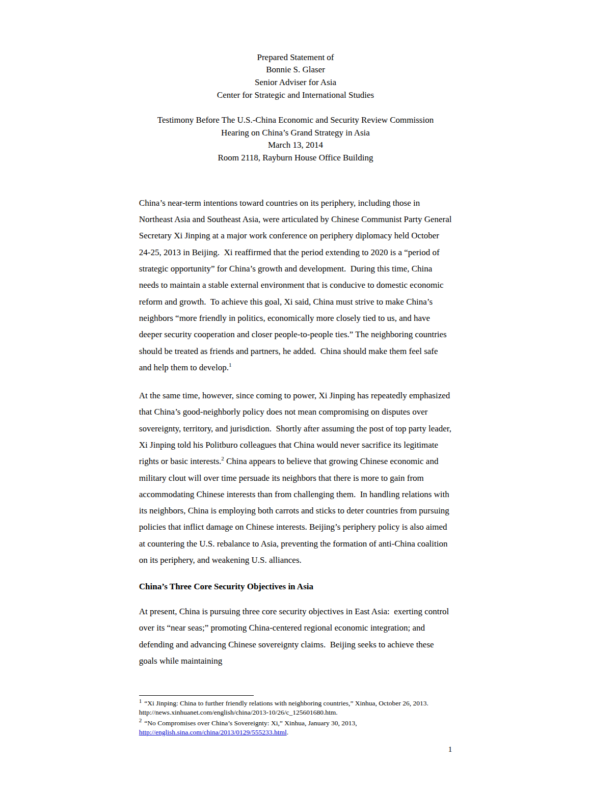Prepared Statement of
Bonnie S. Glaser
Senior Adviser for Asia
Center for Strategic and International Studies
Testimony Before The U.S.-China Economic and Security Review Commission
Hearing on China’s Grand Strategy in Asia
March 13, 2014
Room 2118, Rayburn House Office Building
China’s near-term intentions toward countries on its periphery, including those in Northeast Asia and Southeast Asia, were articulated by Chinese Communist Party General Secretary Xi Jinping at a major work conference on periphery diplomacy held October 24-25, 2013 in Beijing. Xi reaffirmed that the period extending to 2020 is a “period of strategic opportunity” for China’s growth and development. During this time, China needs to maintain a stable external environment that is conducive to domestic economic reform and growth. To achieve this goal, Xi said, China must strive to make China’s neighbors “more friendly in politics, economically more closely tied to us, and have deeper security cooperation and closer people-to-people ties.” The neighboring countries should be treated as friends and partners, he added. China should make them feel safe and help them to develop.1
At the same time, however, since coming to power, Xi Jinping has repeatedly emphasized that China’s good-neighborly policy does not mean compromising on disputes over sovereignty, territory, and jurisdiction. Shortly after assuming the post of top party leader, Xi Jinping told his Politburo colleagues that China would never sacrifice its legitimate rights or basic interests.2 China appears to believe that growing Chinese economic and military clout will over time persuade its neighbors that there is more to gain from accommodating Chinese interests than from challenging them. In handling relations with its neighbors, China is employing both carrots and sticks to deter countries from pursuing policies that inflict damage on Chinese interests. Beijing’s periphery policy is also aimed at countering the U.S. rebalance to Asia, preventing the formation of anti-China coalition on its periphery, and weakening U.S. alliances.
China’s Three Core Security Objectives in Asia
At present, China is pursuing three core security objectives in East Asia: exerting control over its “near seas;” promoting China-centered regional economic integration; and defending and advancing Chinese sovereignty claims. Beijing seeks to achieve these goals while maintaining
1 “Xi Jinping: China to further friendly relations with neighboring countries,” Xinhua, October 26, 2013. http://news.xinhuanet.com/english/china/2013-10/26/c_125601680.htm.
2 “No Compromises over China’s Sovereignty: Xi,” Xinhua, January 30, 2013, http://english.sina.com/china/2013/0129/555233.html.
1